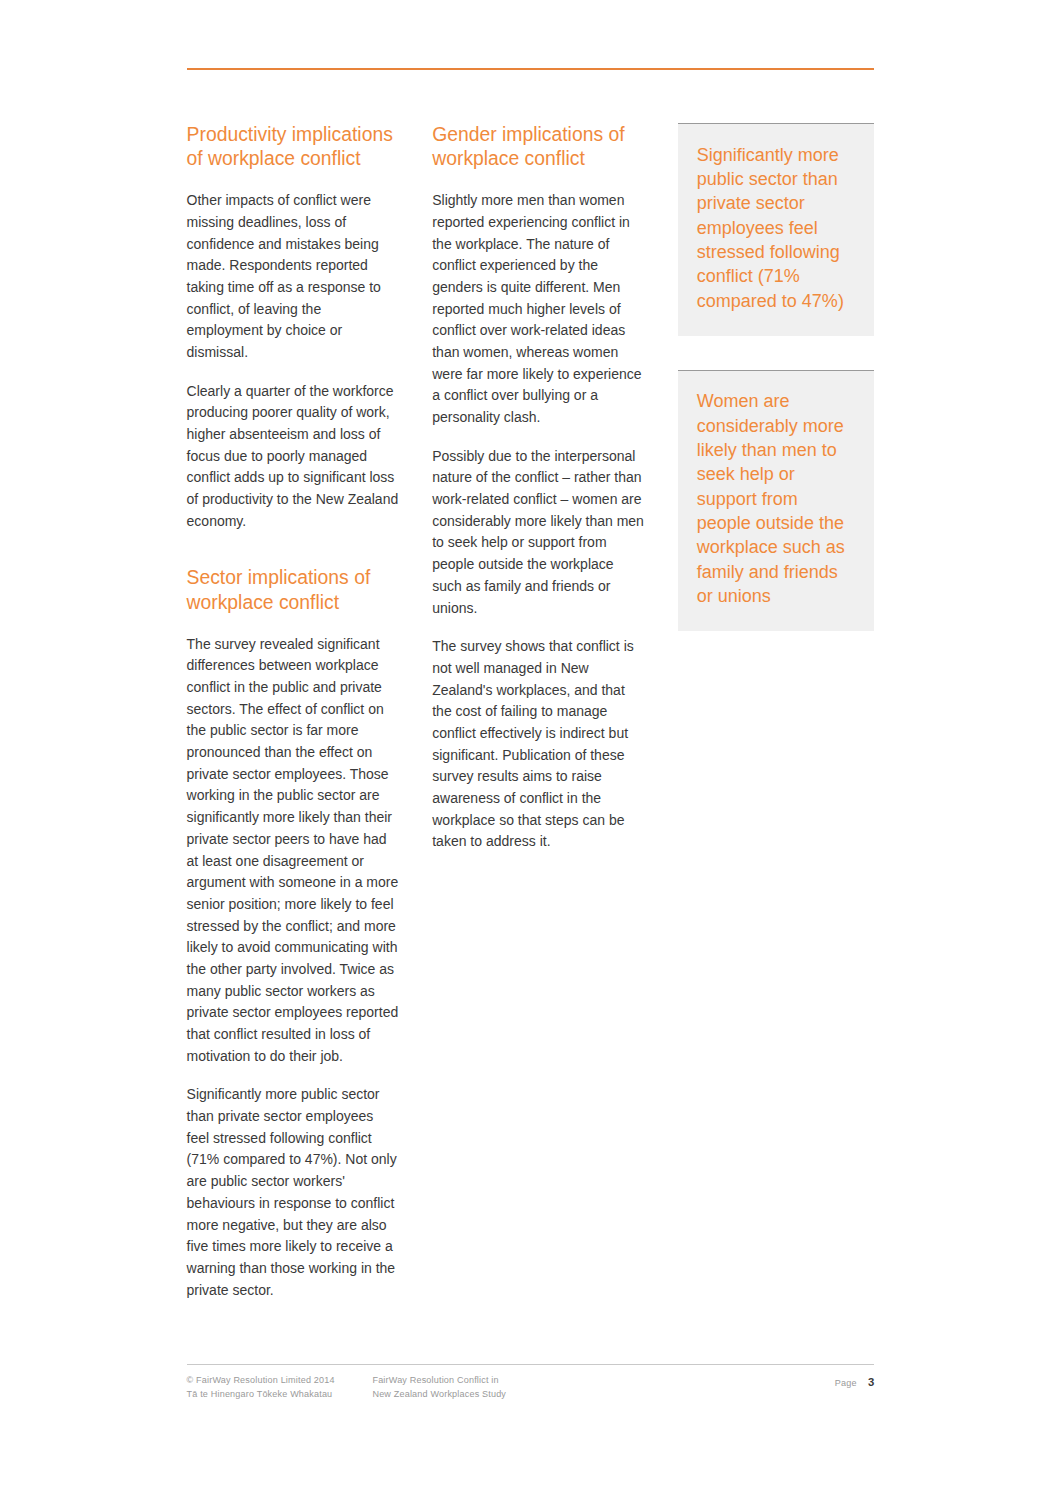Productivity implications of workplace conflict
Other impacts of conflict were missing deadlines, loss of confidence and mistakes being made. Respondents reported taking time off as a response to conflict, of leaving the employment by choice or dismissal.
Clearly a quarter of the workforce producing poorer quality of work, higher absenteeism and loss of focus due to poorly managed conflict adds up to significant loss of productivity to the New Zealand economy.
Sector implications of workplace conflict
The survey revealed significant differences between workplace conflict in the public and private sectors. The effect of conflict on the public sector is far more pronounced than the effect on private sector employees. Those working in the public sector are significantly more likely than their private sector peers to have had at least one disagreement or argument with someone in a more senior position; more likely to feel stressed by the conflict; and more likely to avoid communicating with the other party involved. Twice as many public sector workers as private sector employees reported that conflict resulted in loss of motivation to do their job.
Significantly more public sector than private sector employees feel stressed following conflict (71% compared to 47%). Not only are public sector workers' behaviours in response to conflict more negative, but they are also five times more likely to receive a warning than those working in the private sector.
Gender implications of workplace conflict
Slightly more men than women reported experiencing conflict in the workplace. The nature of conflict experienced by the genders is quite different. Men reported much higher levels of conflict over work-related ideas than women, whereas women were far more likely to experience a conflict over bullying or a personality clash.
Possibly due to the interpersonal nature of the conflict – rather than work-related conflict – women are considerably more likely than men to seek help or support from people outside the workplace such as family and friends or unions.
The survey shows that conflict is not well managed in New Zealand's workplaces, and that the cost of failing to manage conflict effectively is indirect but significant. Publication of these survey results aims to raise awareness of conflict in the workplace so that steps can be taken to address it.
Significantly more public sector than private sector employees feel stressed following conflict (71% compared to 47%)
Women are considerably more likely than men to seek help or support from people outside the workplace such as family and friends or unions
© FairWay Resolution Limited 2014
Tā te Hinengaro Tōkeke Whakatau
FairWay Resolution Conflict in
New Zealand Workplaces Study
Page 3